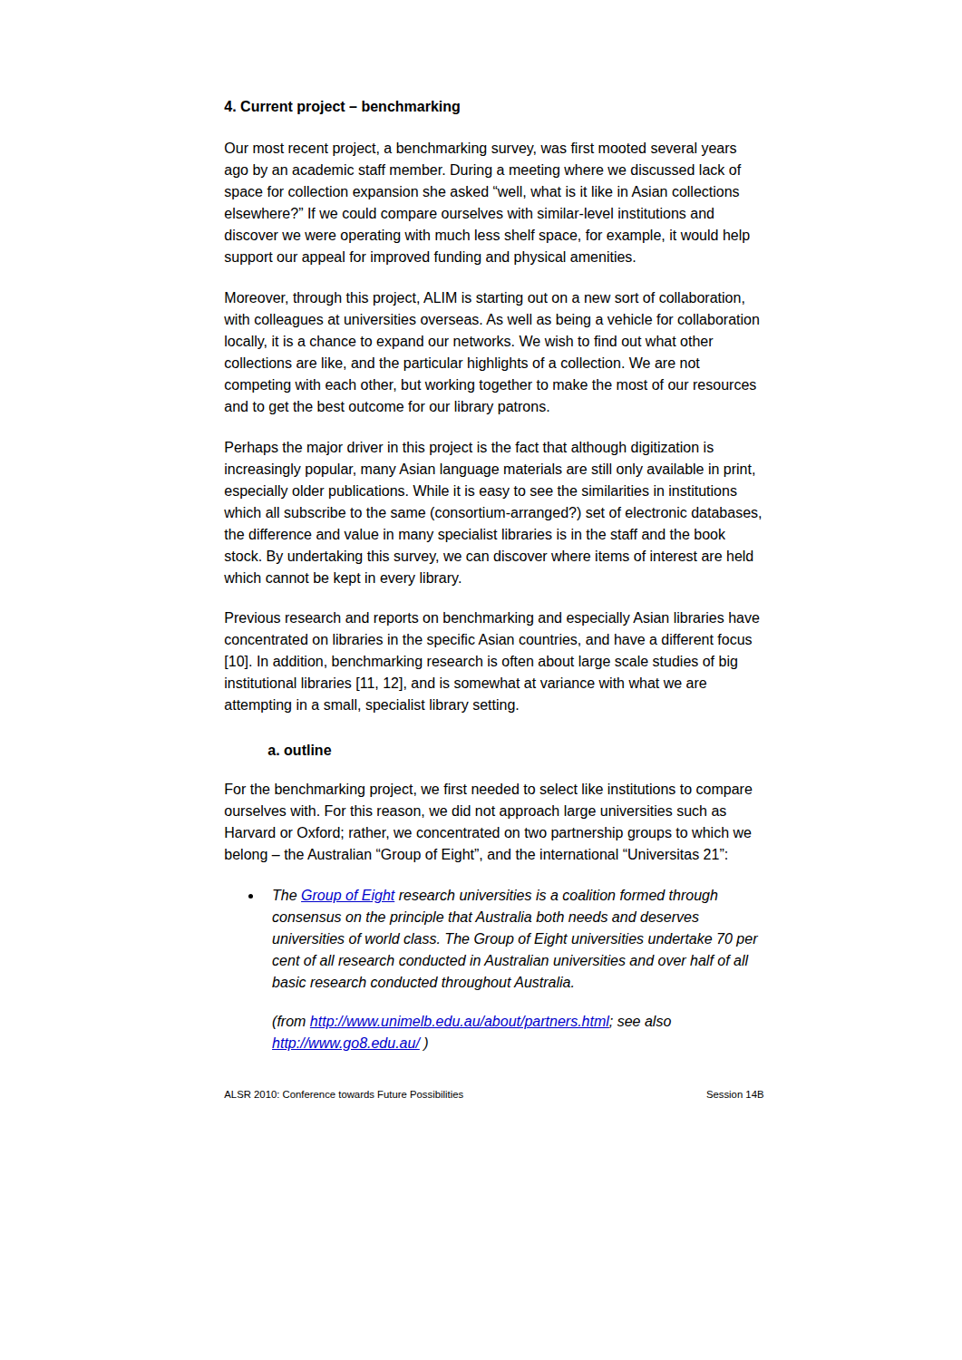4. Current project – benchmarking
Our most recent project, a benchmarking survey, was first mooted several years ago by an academic staff member. During a meeting where we discussed lack of space for collection expansion she asked “well, what is it like in Asian collections elsewhere?” If we could compare ourselves with similar-level institutions and discover we were operating with much less shelf space, for example, it would help support our appeal for improved funding and physical amenities.
Moreover, through this project, ALIM is starting out on a new sort of collaboration, with colleagues at universities overseas. As well as being a vehicle for collaboration locally, it is a chance to expand our networks. We wish to find out what other collections are like, and the particular highlights of a collection. We are not competing with each other, but working together to make the most of our resources and to get the best outcome for our library patrons.
Perhaps the major driver in this project is the fact that although digitization is increasingly popular, many Asian language materials are still only available in print, especially older publications. While it is easy to see the similarities in institutions which all subscribe to the same (consortium-arranged?) set of electronic databases, the difference and value in many specialist libraries is in the staff and the book stock. By undertaking this survey, we can discover where items of interest are held which cannot be kept in every library.
Previous research and reports on benchmarking and especially Asian libraries have concentrated on libraries in the specific Asian countries, and have a different focus [10]. In addition, benchmarking research is often about large scale studies of big institutional libraries [11, 12], and is somewhat at variance with what we are attempting in a small, specialist library setting.
a. outline
For the benchmarking project, we first needed to select like institutions to compare ourselves with. For this reason, we did not approach large universities such as Harvard or Oxford; rather, we concentrated on two partnership groups to which we belong – the Australian “Group of Eight”, and the international “Universitas 21”:
The Group of Eight research universities is a coalition formed through consensus on the principle that Australia both needs and deserves universities of world class. The Group of Eight universities undertake 70 per cent of all research conducted in Australian universities and over half of all basic research conducted throughout Australia.
(from http://www.unimelb.edu.au/about/partners.html; see also http://www.go8.edu.au/ )
ALSR 2010: Conference towards Future Possibilities Session 14B